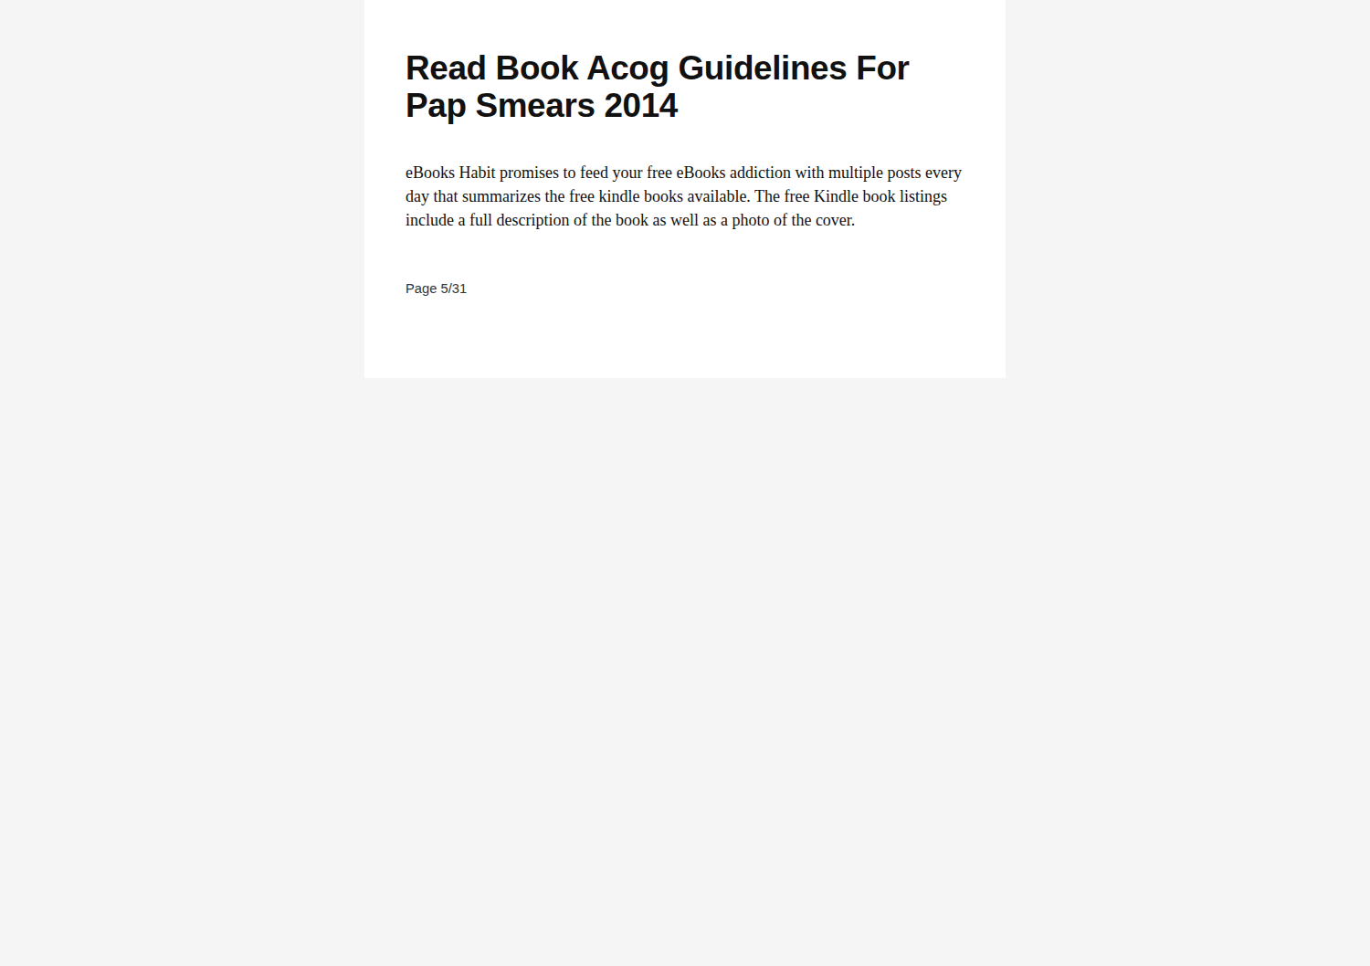Read Book Acog Guidelines For Pap Smears 2014
eBooks Habit promises to feed your free eBooks addiction with multiple posts every day that summarizes the free kindle books available. The free Kindle book listings include a full description of the book as well as a photo of the cover.
Page 5/31